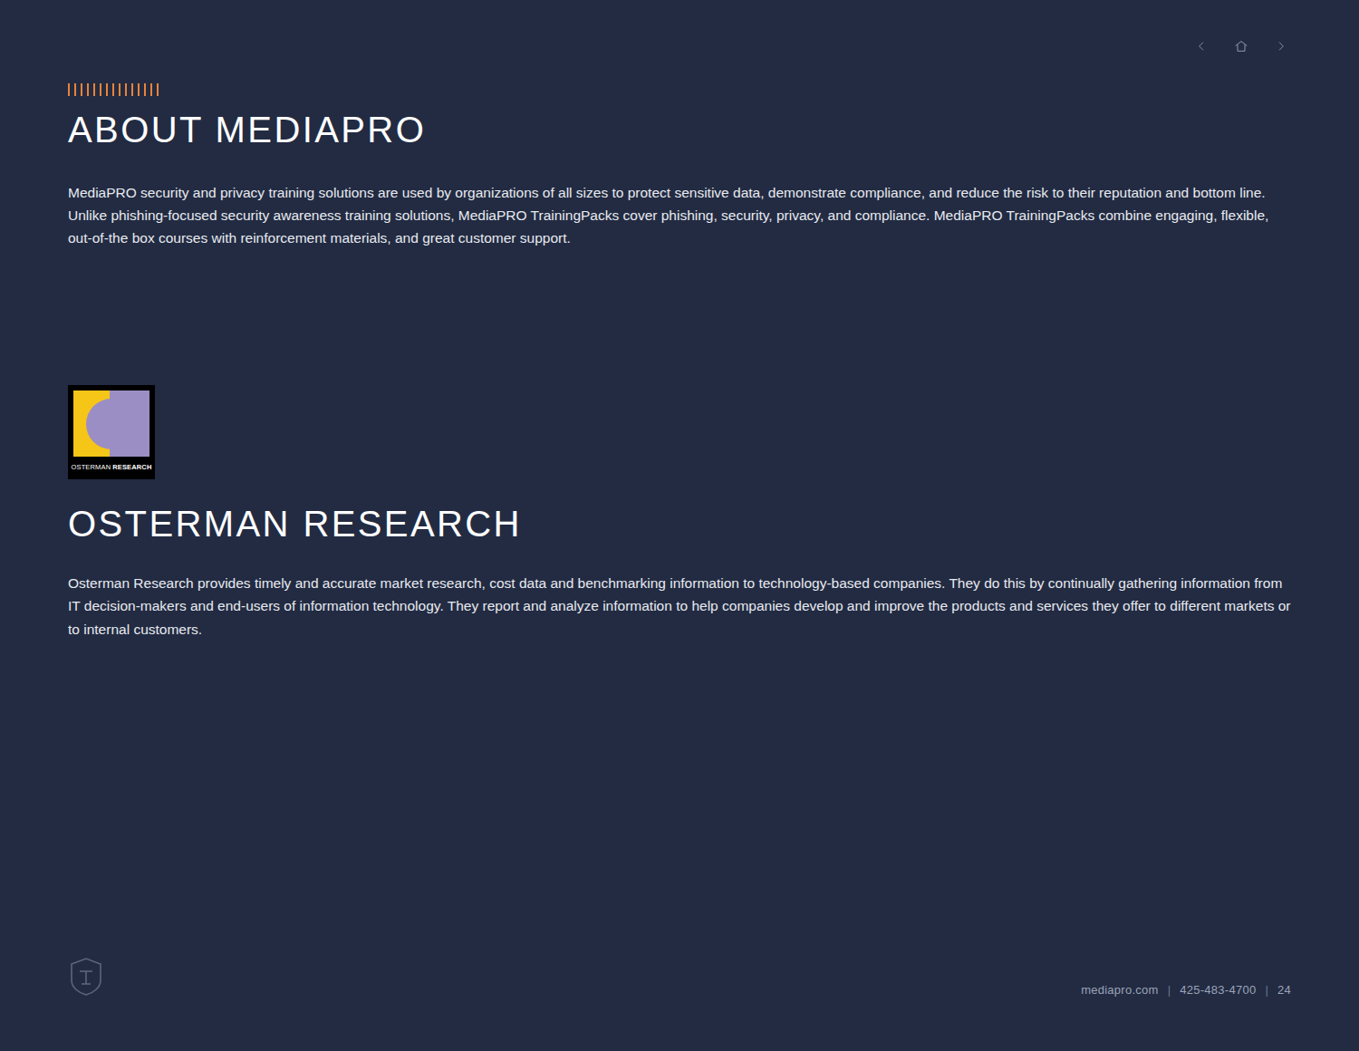ABOUT MEDIAPRO
MediaPRO security and privacy training solutions are used by organizations of all sizes to protect sensitive data, demonstrate compliance, and reduce the risk to their reputation and bottom line. Unlike phishing-focused security awareness training solutions, MediaPRO TrainingPacks cover phishing, security, privacy, and compliance. MediaPRO TrainingPacks combine engaging, flexible, out-of-the box courses with reinforcement materials, and great customer support.
OSTERMAN RESEARCH
OSTERMAN RESEARCH
Osterman Research provides timely and accurate market research, cost data and benchmarking information to technology-based companies. They do this by continually gathering information from IT decision-makers and end-users of information technology. They report and analyze information to help companies develop and improve the products and services they offer to different markets or to internal customers.
mediapro.com|425-483-4700|24